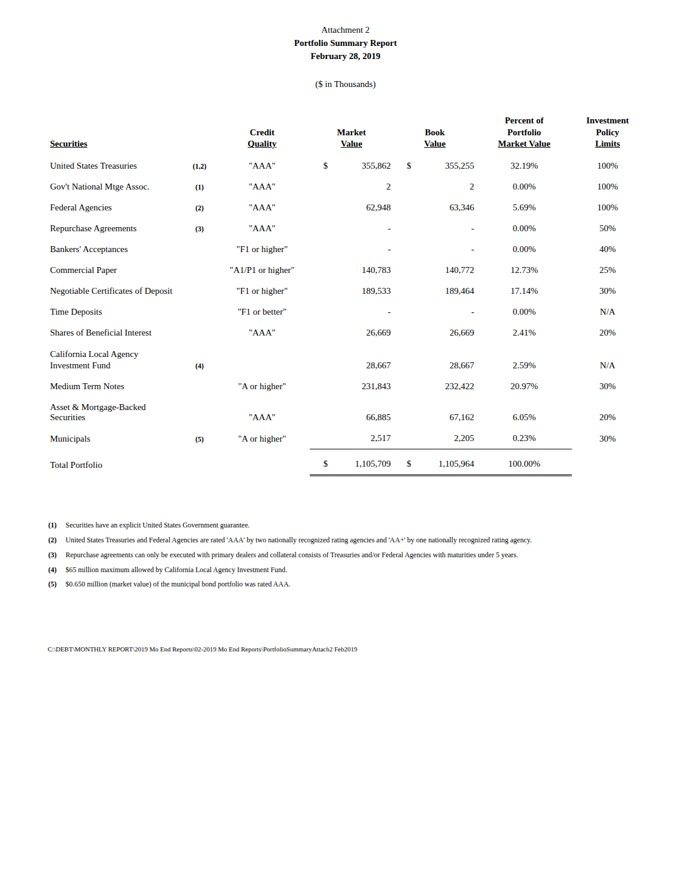Attachment 2
Portfolio Summary Report
February 28, 2019
($ in Thousands)
| Securities | | Credit Quality | Market Value | Book Value | Percent of Portfolio Market Value | Investment Policy Limits |
| --- | --- | --- | --- | --- | --- | --- |
| United States Treasuries | (1,2) | "AAA" | $ | 355,862 | $ | 355,255 | 32.19% | 100% |
| Gov't National Mtge Assoc. | (1) | "AAA" | | 2 | | 2 | 0.00% | 100% |
| Federal Agencies | (2) | "AAA" | | 62,948 | | 63,346 | 5.69% | 100% |
| Repurchase Agreements | (3) | "AAA" | | - | | - | 0.00% | 50% |
| Bankers' Acceptances | | "F1 or higher" | | - | | - | 0.00% | 40% |
| Commercial Paper | | "A1/P1 or higher" | | 140,783 | | 140,772 | 12.73% | 25% |
| Negotiable Certificates of Deposit | | "F1 or higher" | | 189,533 | | 189,464 | 17.14% | 30% |
| Time Deposits | | "F1 or better" | | - | | - | 0.00% | N/A |
| Shares of Beneficial Interest | | "AAA" | | 26,669 | | 26,669 | 2.41% | 20% |
| California Local Agency Investment Fund | (4) | | | 28,667 | | 28,667 | 2.59% | N/A |
| Medium Term Notes | | "A or higher" | | 231,843 | | 232,422 | 20.97% | 30% |
| Asset & Mortgage-Backed Securities | | "AAA" | | 66,885 | | 67,162 | 6.05% | 20% |
| Municipals | (5) | "A or higher" | | 2,517 | | 2,205 | 0.23% | 30% |
| Total Portfolio | | | $ | 1,105,709 | $ | 1,105,964 | 100.00% | |
| (1) | Securities have an explicit United States Government guarantee. |
| (2) | United States Treasuries and Federal Agencies are rated 'AAA' by two nationally recognized rating agencies and 'AA+' by one nationally recognized rating agency. |
| (3) | Repurchase agreements can only be executed with primary dealers and collateral consists of Treasuries and/or Federal Agencies with maturities under 5 years. |
| (4) | $65 million maximum allowed by California Local Agency Investment Fund. |
| (5) | $0.650 million (market value) of the municipal bond portfolio was rated AAA. |
C:\DEBT\MONTHLY REPORT\2019 Mo End Reports\02-2019 Mo End Reports\PortfolioSummaryAttach2 Feb2019